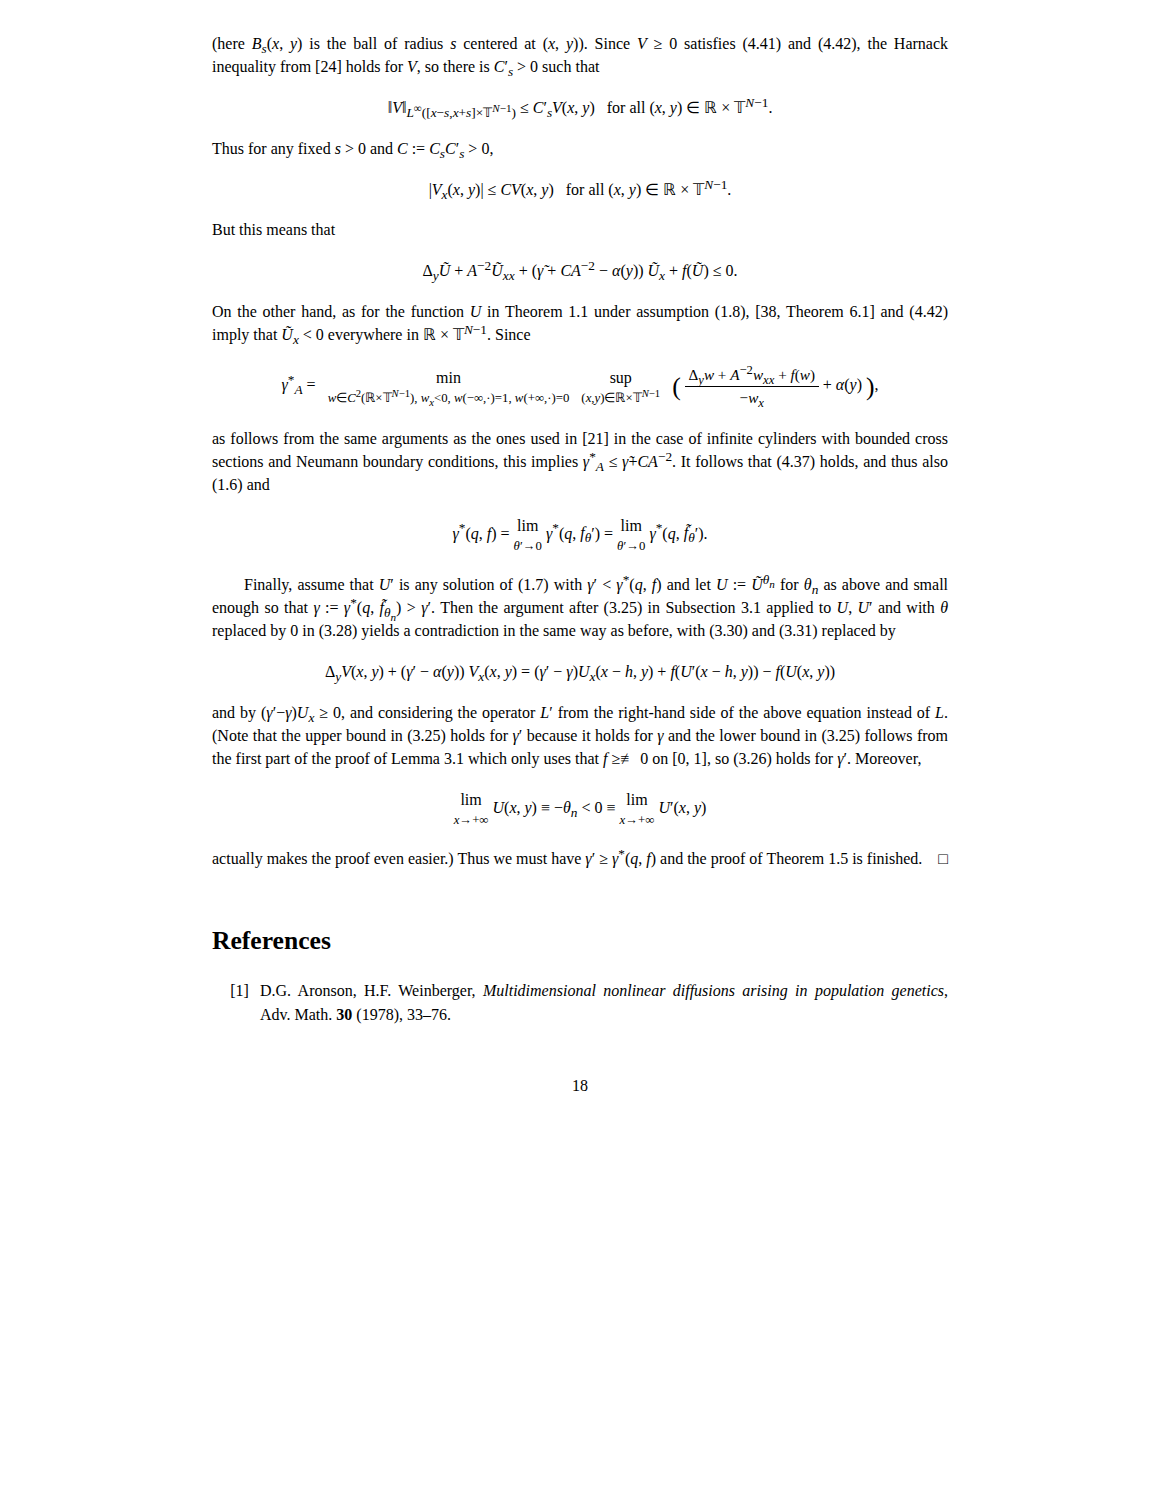(here Bs(x, y) is the ball of radius s centered at (x, y)). Since V ≥ 0 satisfies (4.41) and (4.42), the Harnack inequality from [24] holds for V, so there is C′s > 0 such that
‖V‖L∞([x−s,x+s]×𝕋N−1) ≤ C′sV(x, y) for all (x, y) ∈ ℝ × 𝕋N−1.
Thus for any fixed s > 0 and C := CsC′s > 0,
|Vx(x, y)| ≤ CV(x, y) for all (x, y) ∈ ℝ × 𝕋N−1.
But this means that
ΔyŨ + A−2Ũxx + (γ̃ + CA−2 − α(y)) Ũx + f(Ũ) ≤ 0.
On the other hand, as for the function U in Theorem 1.1 under assumption (1.8), [38, Theorem 6.1] and (4.42) imply that Ũx < 0 everywhere in ℝ × 𝕋N−1. Since
γ*A = min w∈C2(ℝ×𝕋N−1), wx<0, w(−∞,·)=1, w(+∞,·)=0 sup (x,y)∈ℝ×𝕋N−1 ( Δyw + A−2wxx + f(w) −wx + α(y) ),
as follows from the same arguments as the ones used in [21] in the case of infinite cylinders with bounded cross sections and Neumann boundary conditions, this implies γ*A ≤ γ̃+CA−2. It follows that (4.37) holds, and thus also (1.6) and
γ*(q, f) = lim θ′→0 γ*(q, fθ′) = lim θ′→0 γ*(q, f̃θ′).
Finally, assume that U′ is any solution of (1.7) with γ′ < γ*(q, f) and let U := Ũθn for θn as above and small enough so that γ := γ*(q, f̃θn) > γ′. Then the argument after (3.25) in Subsection 3.1 applied to U, U′ and with θ replaced by 0 in (3.28) yields a contradiction in the same way as before, with (3.30) and (3.31) replaced by
ΔyV(x, y) + (γ′ − α(y)) Vx(x, y) = (γ′ − γ)Ux(x − h, y) + f(U′(x − h, y)) − f(U(x, y))
and by (γ′−γ)Ux ≥ 0, and considering the operator L′ from the right-hand side of the above equation instead of L. (Note that the upper bound in (3.25) holds for γ′ because it holds for γ and the lower bound in (3.25) follows from the first part of the proof of Lemma 3.1 which only uses that f ≥≢ 0 on [0, 1], so (3.26) holds for γ′. Moreover,
lim x→+∞ U(x, y) ≡ −θn < 0 ≡ lim x→+∞ U′(x, y)
actually makes the proof even easier.) Thus we must have γ′ ≥ γ*(q, f) and the proof of Theorem 1.5 is finished. □
References
[1] D.G. Aronson, H.F. Weinberger, Multidimensional nonlinear diffusions arising in population genetics, Adv. Math. 30 (1978), 33–76.
18